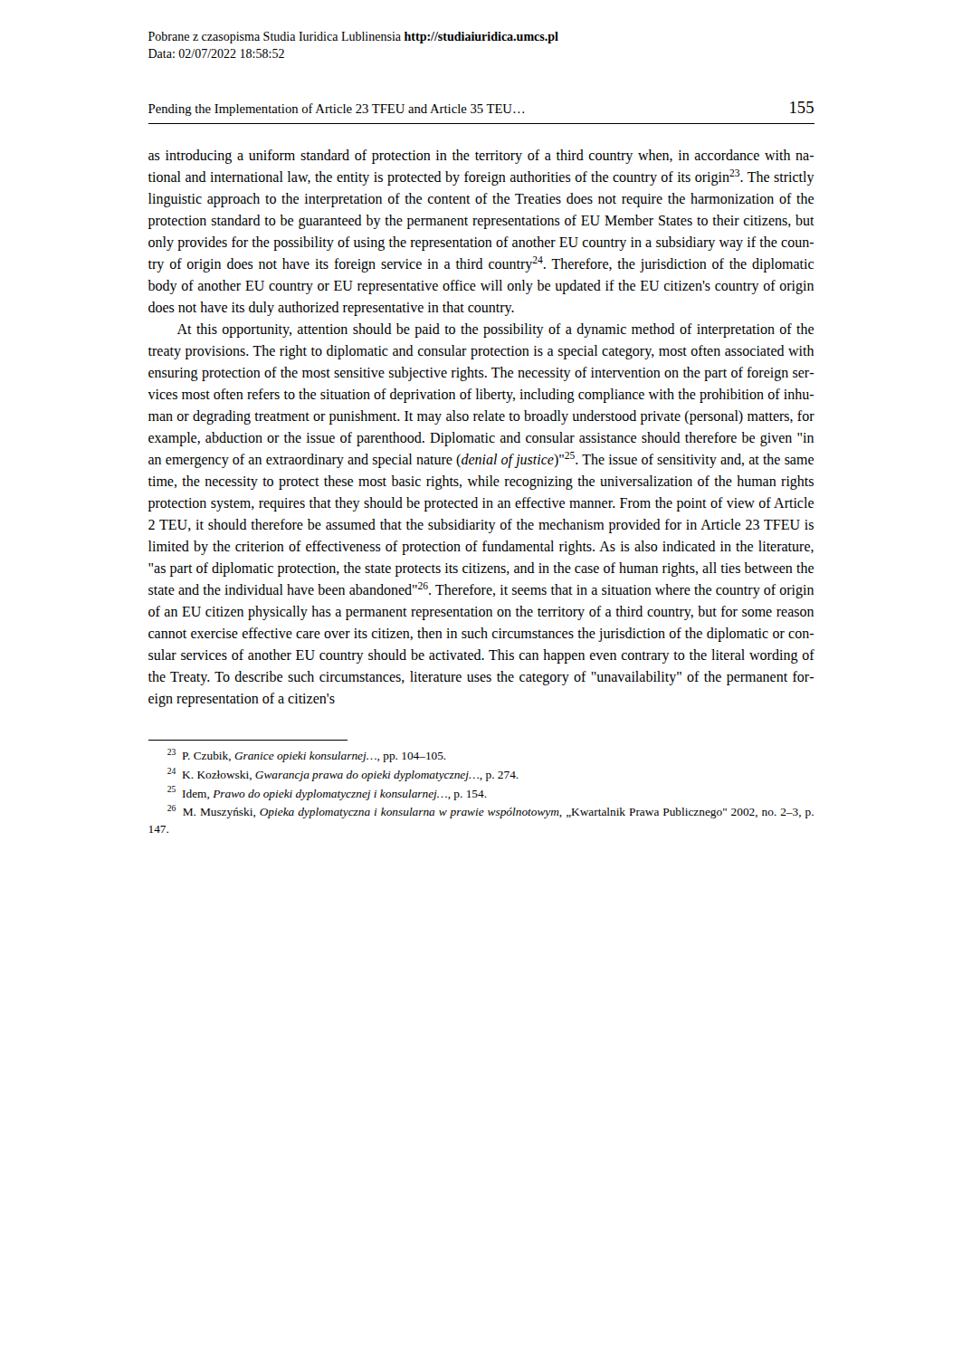Pobrane z czasopisma Studia Iuridica Lublinensia http://studiaiuridica.umcs.pl
Data: 02/07/2022 18:58:52
Pending the Implementation of Article 23 TFEU and Article 35 TEU… 155
as introducing a uniform standard of protection in the territory of a third country when, in accordance with national and international law, the entity is protected by foreign authorities of the country of its origin23. The strictly linguistic approach to the interpretation of the content of the Treaties does not require the harmonization of the protection standard to be guaranteed by the permanent representations of EU Member States to their citizens, but only provides for the possibility of using the representation of another EU country in a subsidiary way if the country of origin does not have its foreign service in a third country24. Therefore, the jurisdiction of the diplomatic body of another EU country or EU representative office will only be updated if the EU citizen's country of origin does not have its duly authorized representative in that country.
At this opportunity, attention should be paid to the possibility of a dynamic method of interpretation of the treaty provisions. The right to diplomatic and consular protection is a special category, most often associated with ensuring protection of the most sensitive subjective rights. The necessity of intervention on the part of foreign services most often refers to the situation of deprivation of liberty, including compliance with the prohibition of inhuman or degrading treatment or punishment. It may also relate to broadly understood private (personal) matters, for example, abduction or the issue of parenthood. Diplomatic and consular assistance should therefore be given "in an emergency of an extraordinary and special nature (denial of justice)"25. The issue of sensitivity and, at the same time, the necessity to protect these most basic rights, while recognizing the universalization of the human rights protection system, requires that they should be protected in an effective manner. From the point of view of Article 2 TEU, it should therefore be assumed that the subsidiarity of the mechanism provided for in Article 23 TFEU is limited by the criterion of effectiveness of protection of fundamental rights. As is also indicated in the literature, "as part of diplomatic protection, the state protects its citizens, and in the case of human rights, all ties between the state and the individual have been abandoned"26. Therefore, it seems that in a situation where the country of origin of an EU citizen physically has a permanent representation on the territory of a third country, but for some reason cannot exercise effective care over its citizen, then in such circumstances the jurisdiction of the diplomatic or consular services of another EU country should be activated. This can happen even contrary to the literal wording of the Treaty. To describe such circumstances, literature uses the category of "unavailability" of the permanent foreign representation of a citizen's
23 P. Czubik, Granice opieki konsularnej…, pp. 104–105.
24 K. Kozłowski, Gwarancja prawa do opieki dyplomatycznej…, p. 274.
25 Idem, Prawo do opieki dyplomatycznej i konsularnej…, p. 154.
26 M. Muszyński, Opieka dyplomatyczna i konsularna w prawie wspólnotowym, „Kwartalnik Prawa Publicznego" 2002, no. 2–3, p. 147.